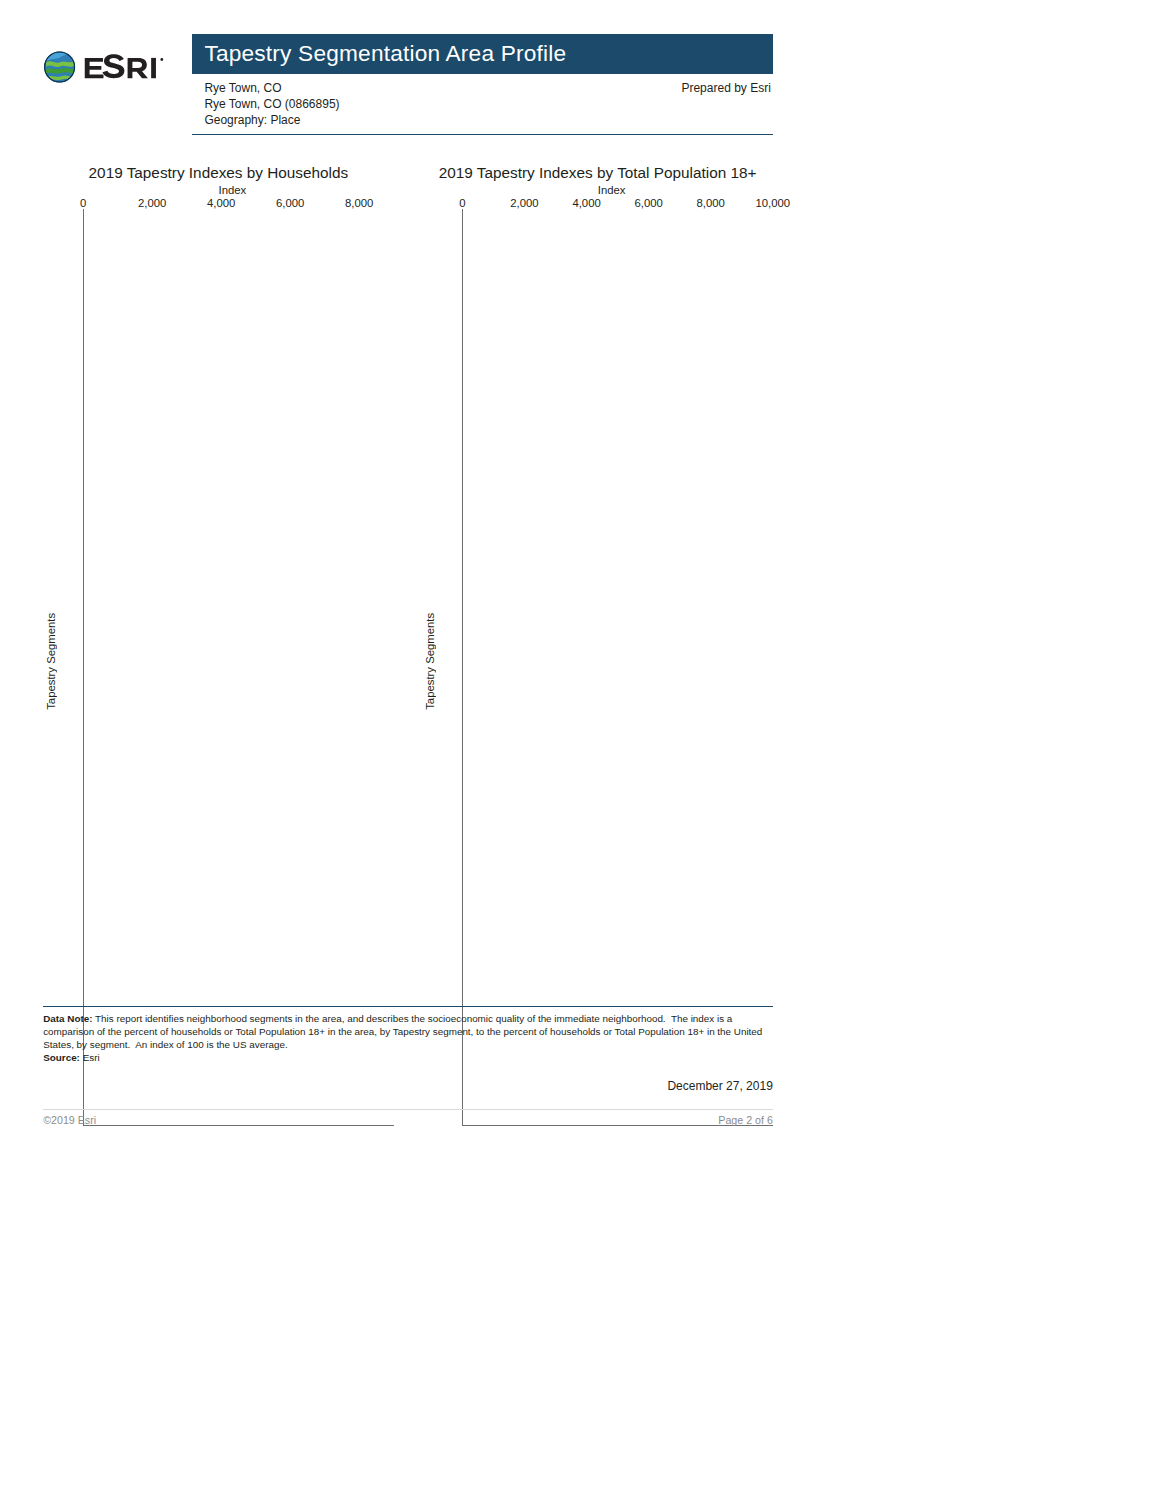Tapestry Segmentation Area Profile
Rye Town, CO
Rye Town, CO (0866895)
Geography: Place
Prepared by Esri
2019 Tapestry Indexes by Households
Index
Tapestry Segments
0 2,000 4,000 6,000 8,000
2019 Tapestry Indexes by Total Population 18+
Index
Tapestry Segments
0 2,000 4,000 6,000 8,000 10,000
Data Note: This report identifies neighborhood segments in the area, and describes the socioeconomic quality of the immediate neighborhood. The index is a comparison of the percent of households or Total Population 18+ in the area, by Tapestry segment, to the percent of households or Total Population 18+ in the United States, by segment. An index of 100 is the US average.
Source: Esri
December 27, 2019
©2019 Esri
Page 2 of 6